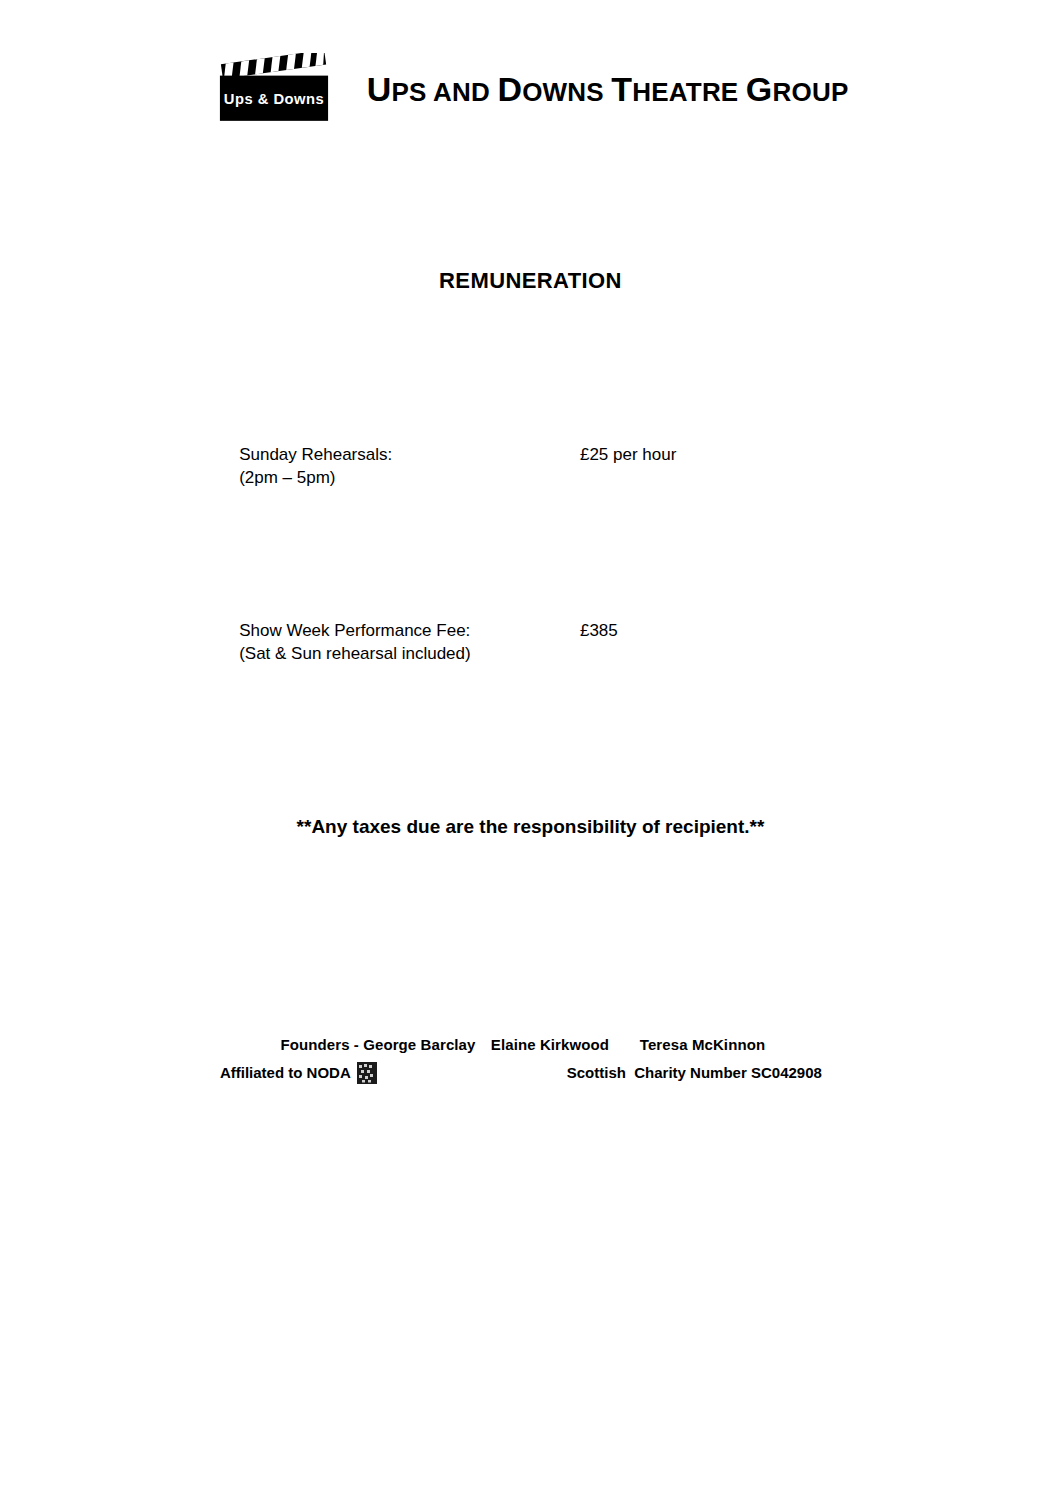Ups & Downs
UPS AND DOWNS THEATRE GROUP
REMUNERATION
Sunday Rehearsals: (2pm – 5pm)
£25 per hour
Show Week Performance Fee: (Sat & Sun rehearsal included)
£385
**Any taxes due are the responsibility of recipient.**
Founders - George BarclayElaine Kirkwood Teresa McKinnon
Affiliated to NODA Scottish Charity Number SC042908